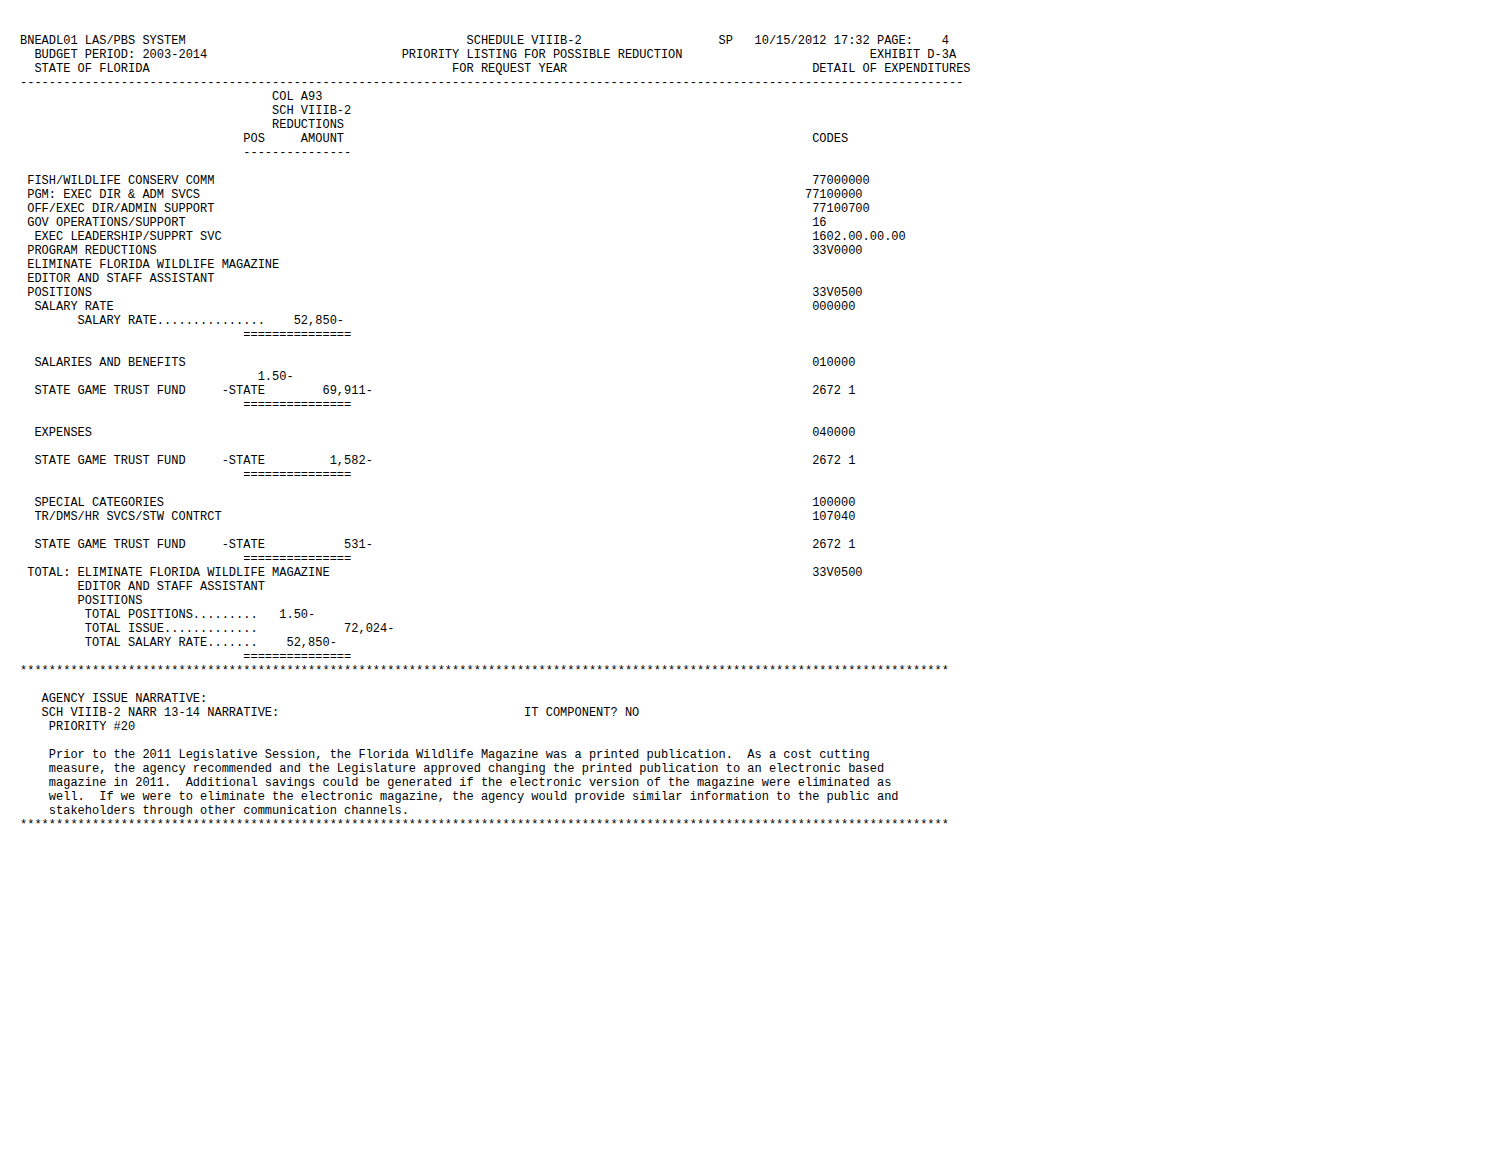BNEADL01 LAS/PBS SYSTEM SCHEDULE VIIIB-2 SP 10/15/2012 17:32 PAGE: 4 BUDGET PERIOD: 2003-2014 PRIORITY LISTING FOR POSSIBLE REDUCTION EXHIBIT D-3A STATE OF FLORIDA FOR REQUEST YEAR DETAIL OF EXPENDITURES ----------------------------------------------------------------------------------------------------------------------------------- COL A93 SCH VIIIB-2 REDUCTIONS POS AMOUNT CODES --------------- FISH/WILDLIFE CONSERV COMM 77000000 PGM: EXEC DIR & ADM SVCS 77100000 OFF/EXEC DIR/ADMIN SUPPORT 77100700 GOV OPERATIONS/SUPPORT 16 EXEC LEADERSHIP/SUPPRT SVC 1602.00.00.00 PROGRAM REDUCTIONS 33V0000 ELIMINATE FLORIDA WILDLIFE MAGAZINE EDITOR AND STAFF ASSISTANT POSITIONS 33V0500 SALARY RATE 000000 SALARY RATE............... 52,850- =============== SALARIES AND BENEFITS 010000 1.50- STATE GAME TRUST FUND -STATE 69,911- 2672 1 =============== EXPENSES 040000 STATE GAME TRUST FUND -STATE 1,582- 2672 1 =============== SPECIAL CATEGORIES 100000 TR/DMS/HR SVCS/STW CONTRCT 107040 STATE GAME TRUST FUND -STATE 531- 2672 1 =============== TOTAL: ELIMINATE FLORIDA WILDLIFE MAGAZINE 33V0500 EDITOR AND STAFF ASSISTANT POSITIONS TOTAL POSITIONS......... 1.50- TOTAL ISSUE............. 72,024- TOTAL SALARY RATE....... 52,850- =============== ********************************************************************************************************************************* AGENCY ISSUE NARRATIVE: SCH VIIIB-2 NARR 13-14 NARRATIVE: IT COMPONENT? NO PRIORITY #20 Prior to the 2011 Legislative Session, the Florida Wildlife Magazine was a printed publication. As a cost cutting measure, the agency recommended and the Legislature approved changing the printed publication to an electronic based magazine in 2011. Additional savings could be generated if the electronic version of the magazine were eliminated as well. If we were to eliminate the electronic magazine, the agency would provide similar information to the public and stakeholders through other communication channels. *********************************************************************************************************************************